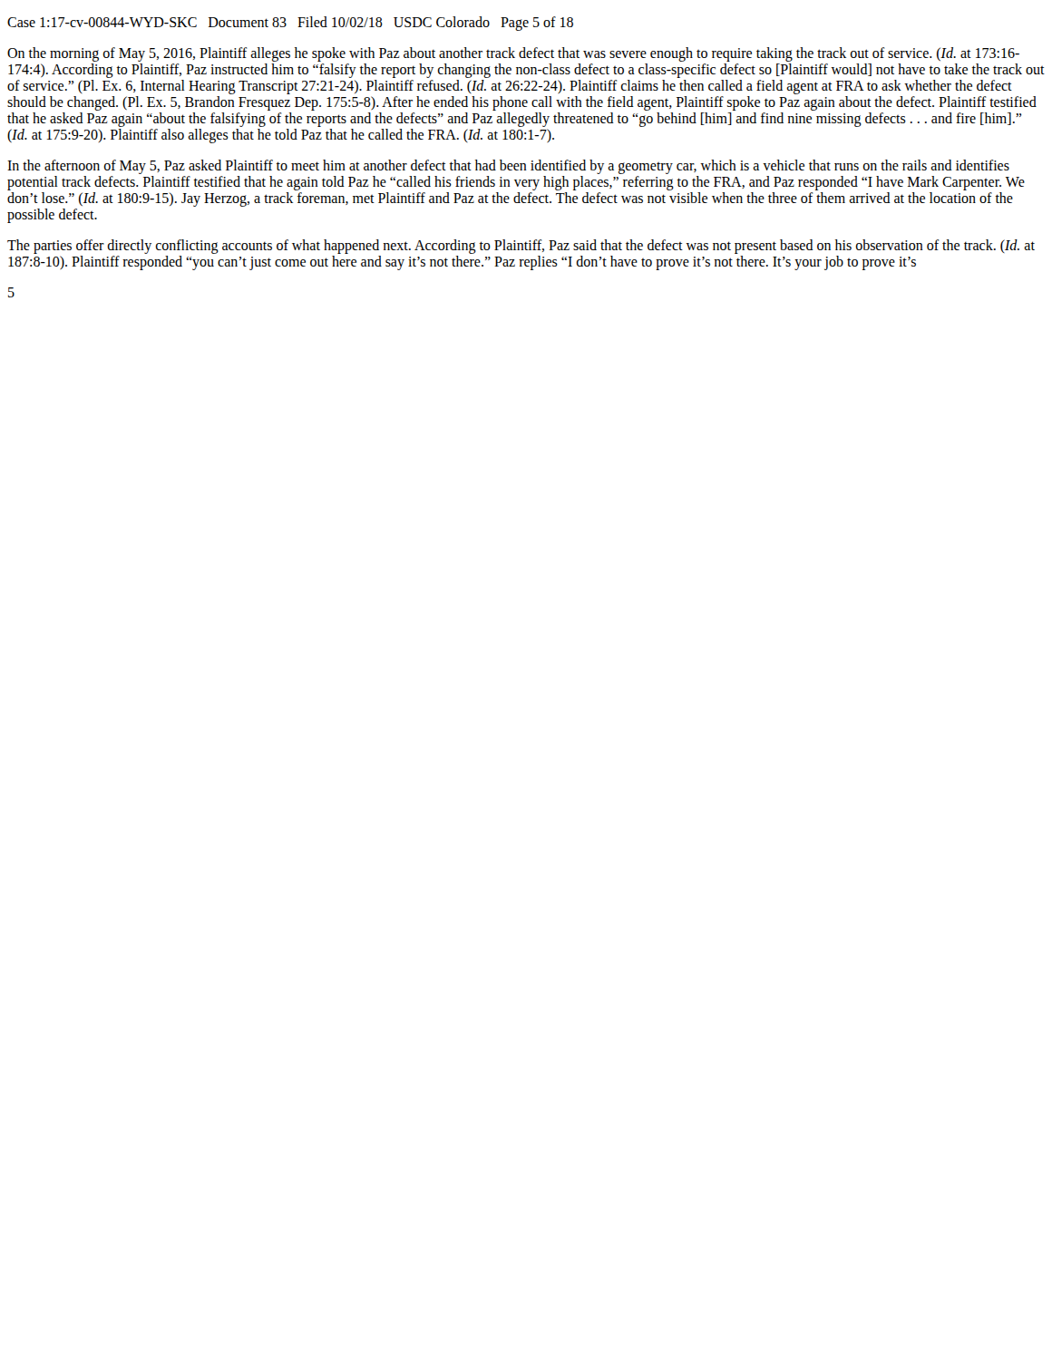Case 1:17-cv-00844-WYD-SKC Document 83 Filed 10/02/18 USDC Colorado Page 5 of 18
On the morning of May 5, 2016, Plaintiff alleges he spoke with Paz about another track defect that was severe enough to require taking the track out of service. (Id. at 173:16-174:4). According to Plaintiff, Paz instructed him to “falsify the report by changing the non-class defect to a class-specific defect so [Plaintiff would] not have to take the track out of service.” (Pl. Ex. 6, Internal Hearing Transcript 27:21-24). Plaintiff refused. (Id. at 26:22-24). Plaintiff claims he then called a field agent at FRA to ask whether the defect should be changed. (Pl. Ex. 5, Brandon Fresquez Dep. 175:5-8). After he ended his phone call with the field agent, Plaintiff spoke to Paz again about the defect. Plaintiff testified that he asked Paz again “about the falsifying of the reports and the defects” and Paz allegedly threatened to “go behind [him] and find nine missing defects . . . and fire [him].” (Id. at 175:9-20). Plaintiff also alleges that he told Paz that he called the FRA. (Id. at 180:1-7).
In the afternoon of May 5, Paz asked Plaintiff to meet him at another defect that had been identified by a geometry car, which is a vehicle that runs on the rails and identifies potential track defects. Plaintiff testified that he again told Paz he “called his friends in very high places,” referring to the FRA, and Paz responded “I have Mark Carpenter. We don’t lose.” (Id. at 180:9-15). Jay Herzog, a track foreman, met Plaintiff and Paz at the defect. The defect was not visible when the three of them arrived at the location of the possible defect.
The parties offer directly conflicting accounts of what happened next. According to Plaintiff, Paz said that the defect was not present based on his observation of the track. (Id. at 187:8-10). Plaintiff responded “you can’t just come out here and say it’s not there.” Paz replies “I don’t have to prove it’s not there. It’s your job to prove it’s
5